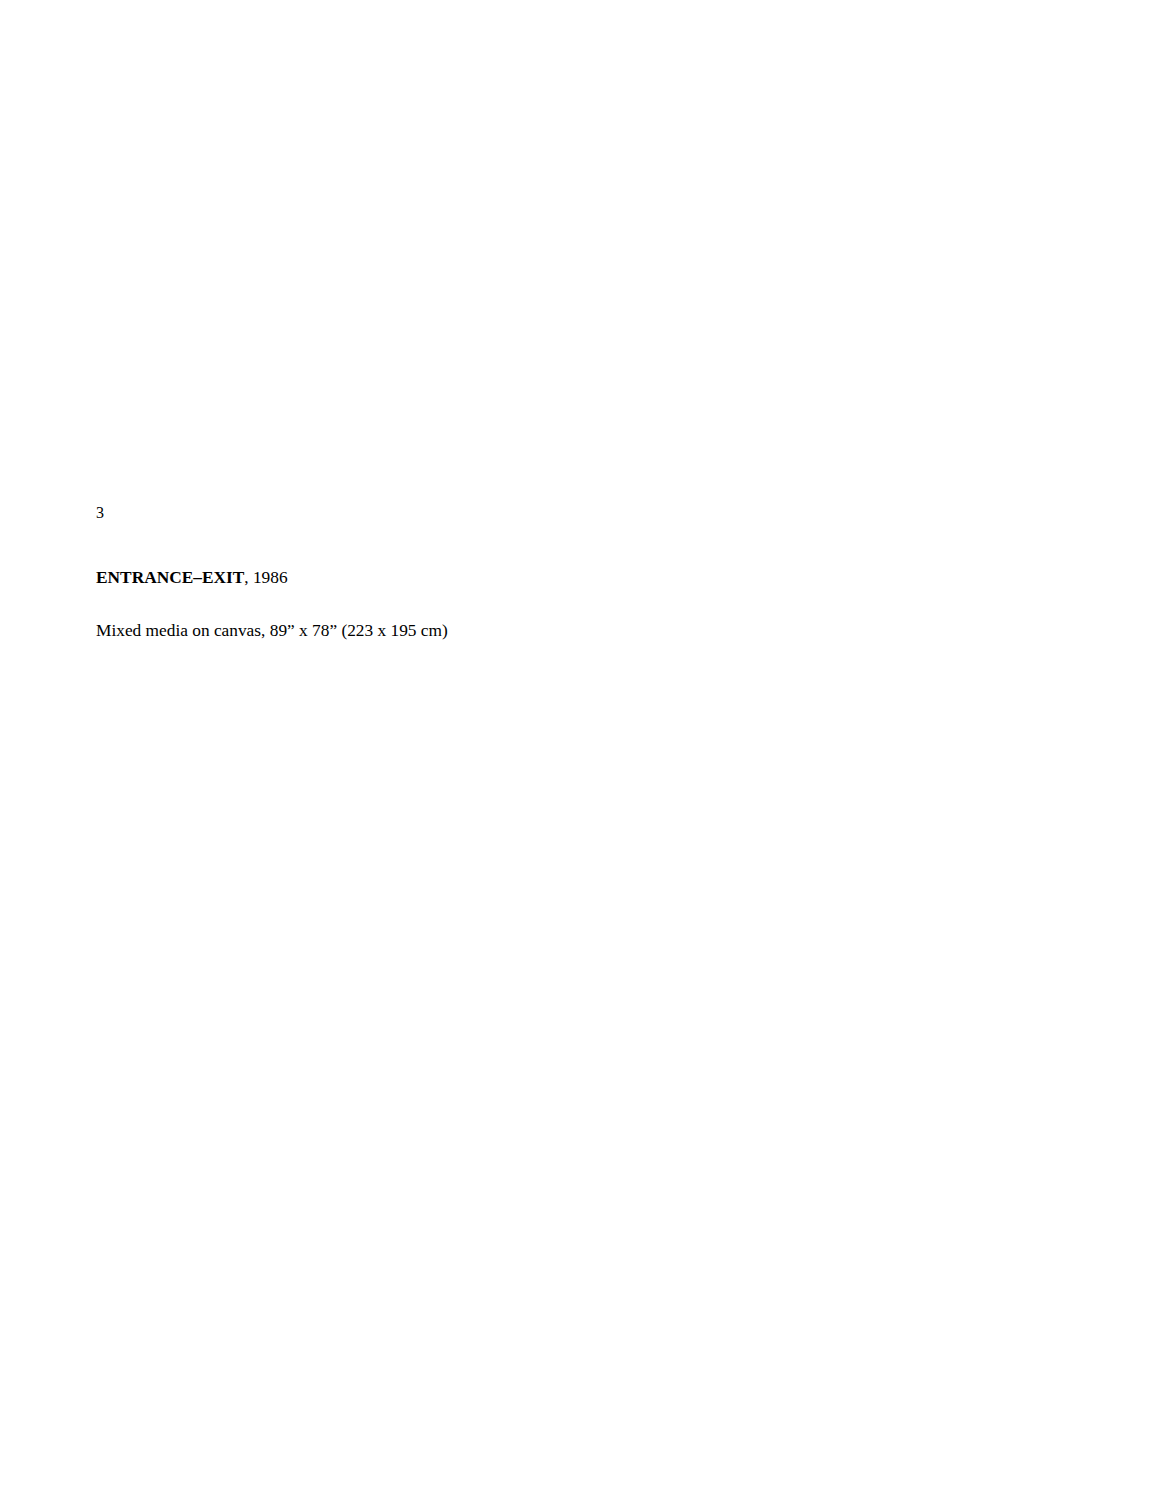3
ENTRANCE–EXIT, 1986
Mixed media on canvas, 89” x 78” (223 x 195 cm)